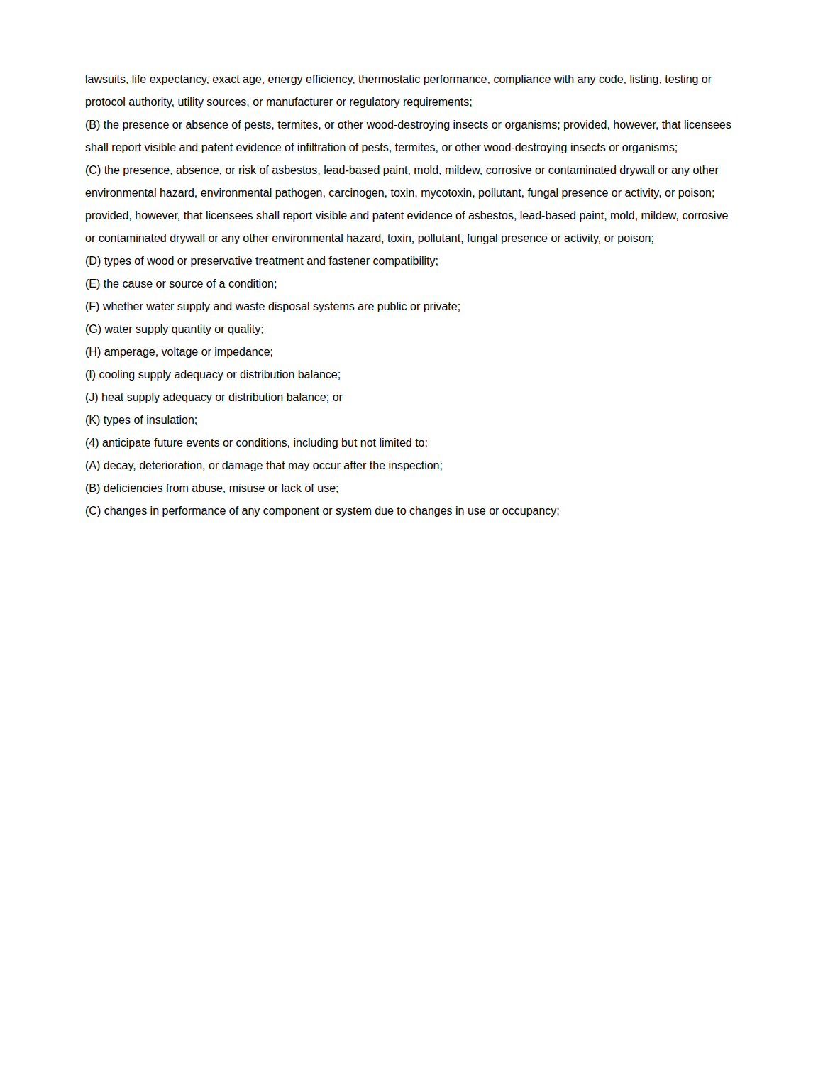lawsuits, life expectancy, exact age, energy efficiency, thermostatic performance, compliance with any code, listing, testing or protocol authority, utility sources, or manufacturer or regulatory requirements;
(B) the presence or absence of pests, termites, or other wood-destroying insects or organisms; provided, however, that licensees shall report visible and patent evidence of infiltration of pests, termites, or other wood-destroying insects or organisms;
(C) the presence, absence, or risk of asbestos, lead-based paint, mold, mildew, corrosive or contaminated drywall or any other environmental hazard, environmental pathogen, carcinogen, toxin, mycotoxin, pollutant, fungal presence or activity, or poison; provided, however, that licensees shall report visible and patent evidence of asbestos, lead-based paint, mold, mildew, corrosive or contaminated drywall or any other environmental hazard, toxin, pollutant, fungal presence or activity, or poison;
(D) types of wood or preservative treatment and fastener compatibility;
(E) the cause or source of a condition;
(F) whether water supply and waste disposal systems are public or private;
(G) water supply quantity or quality;
(H) amperage, voltage or impedance;
(I) cooling supply adequacy or distribution balance;
(J) heat supply adequacy or distribution balance; or
(K) types of insulation;
(4) anticipate future events or conditions, including but not limited to:
(A) decay, deterioration, or damage that may occur after the inspection;
(B) deficiencies from abuse, misuse or lack of use;
(C) changes in performance of any component or system due to changes in use or occupancy;